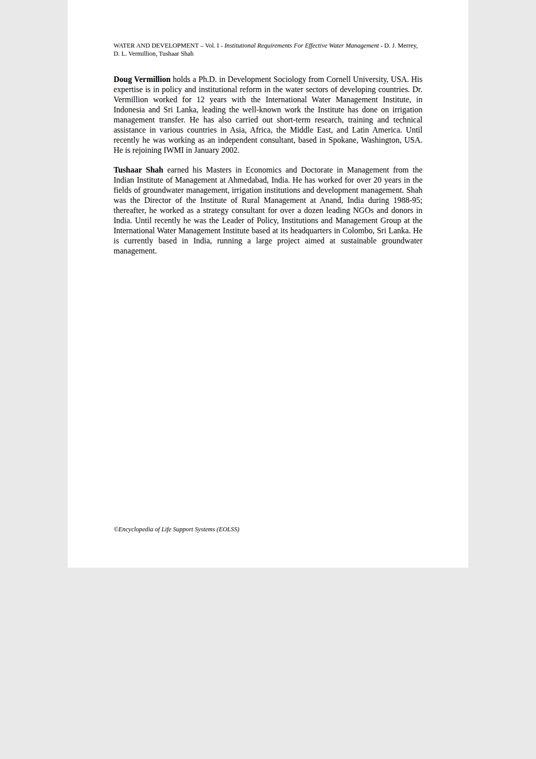WATER AND DEVELOPMENT – Vol. I - Institutional Requirements For Effective Water Management - D. J. Merrey, D. L. Vermillion, Tushaar Shah
Doug Vermillion holds a Ph.D. in Development Sociology from Cornell University, USA. His expertise is in policy and institutional reform in the water sectors of developing countries. Dr. Vermillion worked for 12 years with the International Water Management Institute, in Indonesia and Sri Lanka, leading the well-known work the Institute has done on irrigation management transfer. He has also carried out short-term research, training and technical assistance in various countries in Asia, Africa, the Middle East, and Latin America. Until recently he was working as an independent consultant, based in Spokane, Washington, USA. He is rejoining IWMI in January 2002.
Tushaar Shah earned his Masters in Economics and Doctorate in Management from the Indian Institute of Management at Ahmedabad, India. He has worked for over 20 years in the fields of groundwater management, irrigation institutions and development management. Shah was the Director of the Institute of Rural Management at Anand, India during 1988-95; thereafter, he worked as a strategy consultant for over a dozen leading NGOs and donors in India. Until recently he was the Leader of Policy, Institutions and Management Group at the International Water Management Institute based at its headquarters in Colombo, Sri Lanka. He is currently based in India, running a large project aimed at sustainable groundwater management.
©Encyclopedia of Life Support Systems (EOLSS)